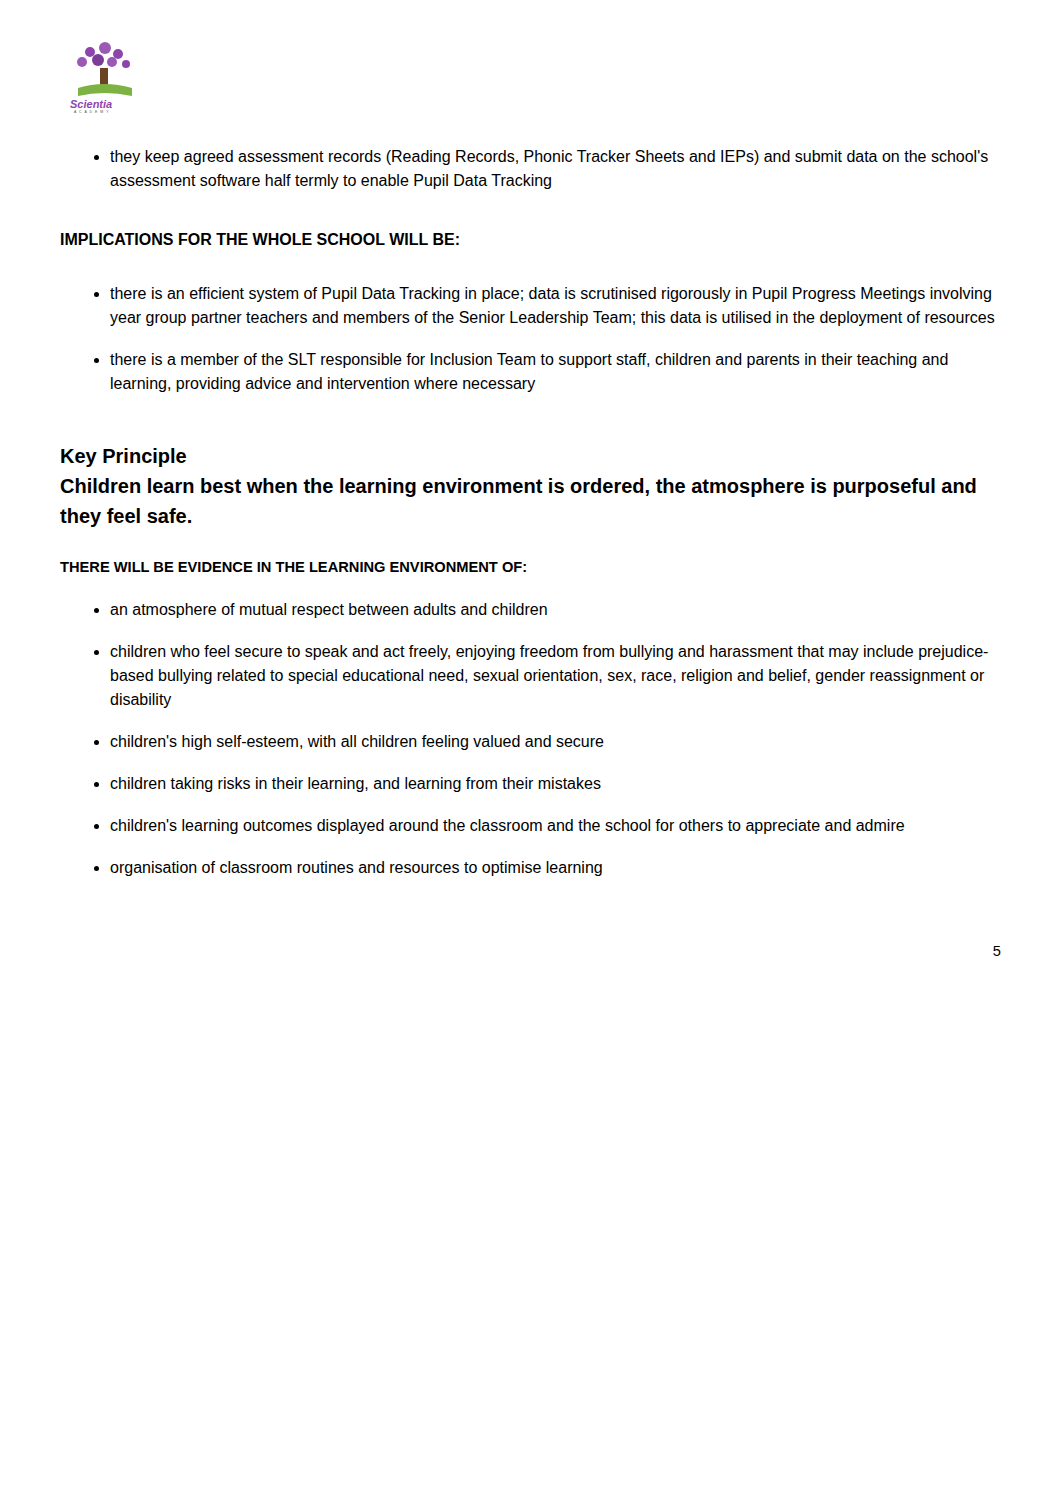Scientia A C A D E M Y
they keep agreed assessment records (Reading Records, Phonic Tracker Sheets and IEPs) and submit data on the school's assessment software half termly to enable Pupil Data Tracking
IMPLICATIONS FOR THE WHOLE SCHOOL WILL BE:
there is an efficient system of Pupil Data Tracking in place; data is scrutinised rigorously in Pupil Progress Meetings involving year group partner teachers and members of the Senior Leadership Team; this data is utilised in the deployment of resources
there is a member of the SLT responsible for Inclusion Team to support staff, children and parents in their teaching and learning, providing advice and intervention where necessary
Key Principle
Children learn best when the learning environment is ordered, the atmosphere is purposeful and they feel safe.
THERE WILL BE EVIDENCE IN THE LEARNING ENVIRONMENT OF:
an atmosphere of mutual respect between adults and children
children who feel secure to speak and act freely, enjoying freedom from bullying and harassment that may include prejudice-based bullying related to special educational need, sexual orientation, sex, race, religion and belief, gender reassignment or disability
children's high self-esteem, with all children feeling valued and secure
children taking risks in their learning, and learning from their mistakes
children's learning outcomes displayed around the classroom and the school for others to appreciate and admire
organisation of classroom routines and resources to optimise learning
5